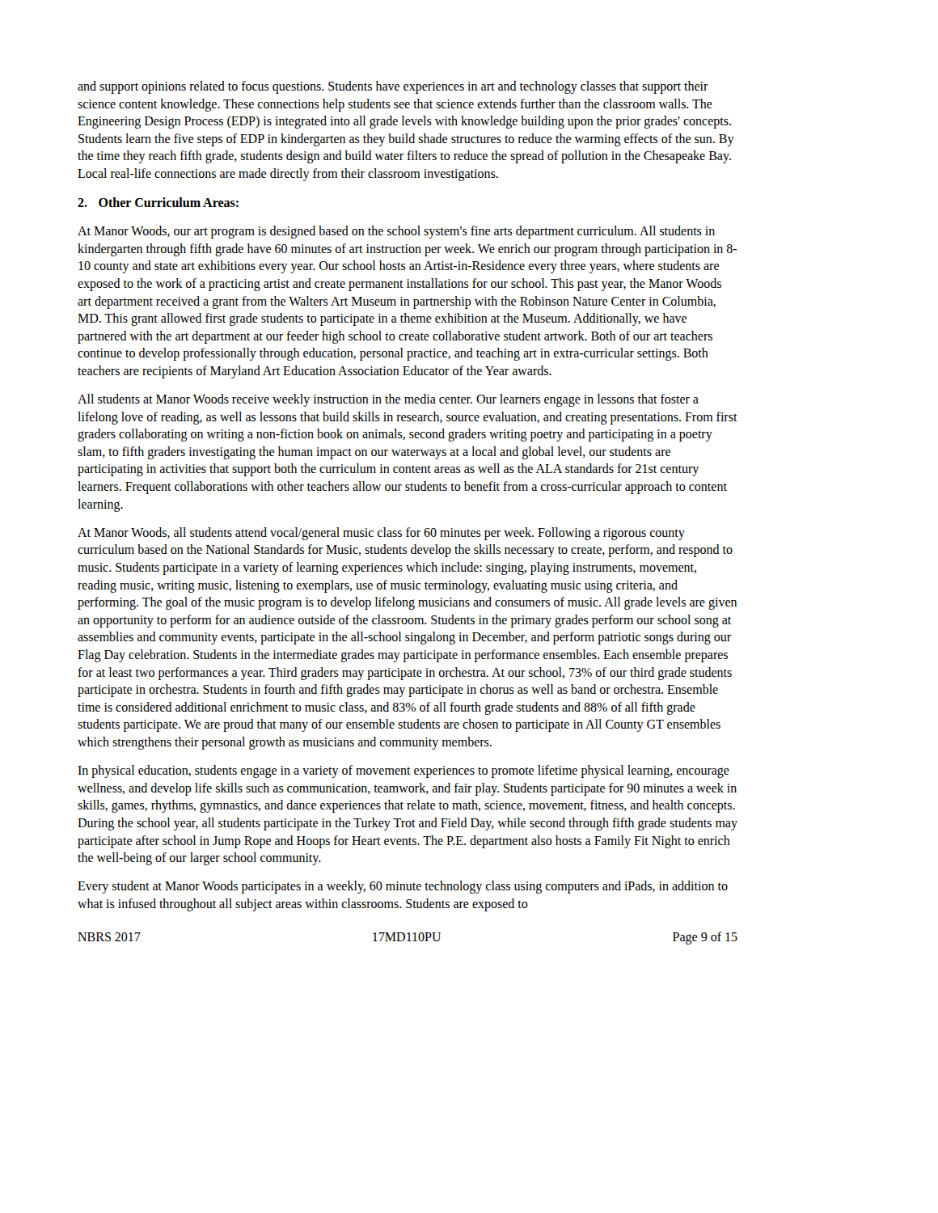and support opinions related to focus questions. Students have experiences in art and technology classes that support their science content knowledge. These connections help students see that science extends further than the classroom walls. The Engineering Design Process (EDP) is integrated into all grade levels with knowledge building upon the prior grades' concepts. Students learn the five steps of EDP in kindergarten as they build shade structures to reduce the warming effects of the sun. By the time they reach fifth grade, students design and build water filters to reduce the spread of pollution in the Chesapeake Bay. Local real-life connections are made directly from their classroom investigations.
2. Other Curriculum Areas:
At Manor Woods, our art program is designed based on the school system's fine arts department curriculum. All students in kindergarten through fifth grade have 60 minutes of art instruction per week. We enrich our program through participation in 8-10 county and state art exhibitions every year. Our school hosts an Artist-in-Residence every three years, where students are exposed to the work of a practicing artist and create permanent installations for our school. This past year, the Manor Woods art department received a grant from the Walters Art Museum in partnership with the Robinson Nature Center in Columbia, MD. This grant allowed first grade students to participate in a theme exhibition at the Museum. Additionally, we have partnered with the art department at our feeder high school to create collaborative student artwork. Both of our art teachers continue to develop professionally through education, personal practice, and teaching art in extra-curricular settings. Both teachers are recipients of Maryland Art Education Association Educator of the Year awards.
All students at Manor Woods receive weekly instruction in the media center. Our learners engage in lessons that foster a lifelong love of reading, as well as lessons that build skills in research, source evaluation, and creating presentations. From first graders collaborating on writing a non-fiction book on animals, second graders writing poetry and participating in a poetry slam, to fifth graders investigating the human impact on our waterways at a local and global level, our students are participating in activities that support both the curriculum in content areas as well as the ALA standards for 21st century learners. Frequent collaborations with other teachers allow our students to benefit from a cross-curricular approach to content learning.
At Manor Woods, all students attend vocal/general music class for 60 minutes per week. Following a rigorous county curriculum based on the National Standards for Music, students develop the skills necessary to create, perform, and respond to music. Students participate in a variety of learning experiences which include: singing, playing instruments, movement, reading music, writing music, listening to exemplars, use of music terminology, evaluating music using criteria, and performing. The goal of the music program is to develop lifelong musicians and consumers of music. All grade levels are given an opportunity to perform for an audience outside of the classroom. Students in the primary grades perform our school song at assemblies and community events, participate in the all-school singalong in December, and perform patriotic songs during our Flag Day celebration. Students in the intermediate grades may participate in performance ensembles. Each ensemble prepares for at least two performances a year. Third graders may participate in orchestra. At our school, 73% of our third grade students participate in orchestra. Students in fourth and fifth grades may participate in chorus as well as band or orchestra. Ensemble time is considered additional enrichment to music class, and 83% of all fourth grade students and 88% of all fifth grade students participate. We are proud that many of our ensemble students are chosen to participate in All County GT ensembles which strengthens their personal growth as musicians and community members.
In physical education, students engage in a variety of movement experiences to promote lifetime physical learning, encourage wellness, and develop life skills such as communication, teamwork, and fair play. Students participate for 90 minutes a week in skills, games, rhythms, gymnastics, and dance experiences that relate to math, science, movement, fitness, and health concepts. During the school year, all students participate in the Turkey Trot and Field Day, while second through fifth grade students may participate after school in Jump Rope and Hoops for Heart events. The P.E. department also hosts a Family Fit Night to enrich the well-being of our larger school community.
Every student at Manor Woods participates in a weekly, 60 minute technology class using computers and iPads, in addition to what is infused throughout all subject areas within classrooms. Students are exposed to
NBRS 2017 17MD110PU Page 9 of 15